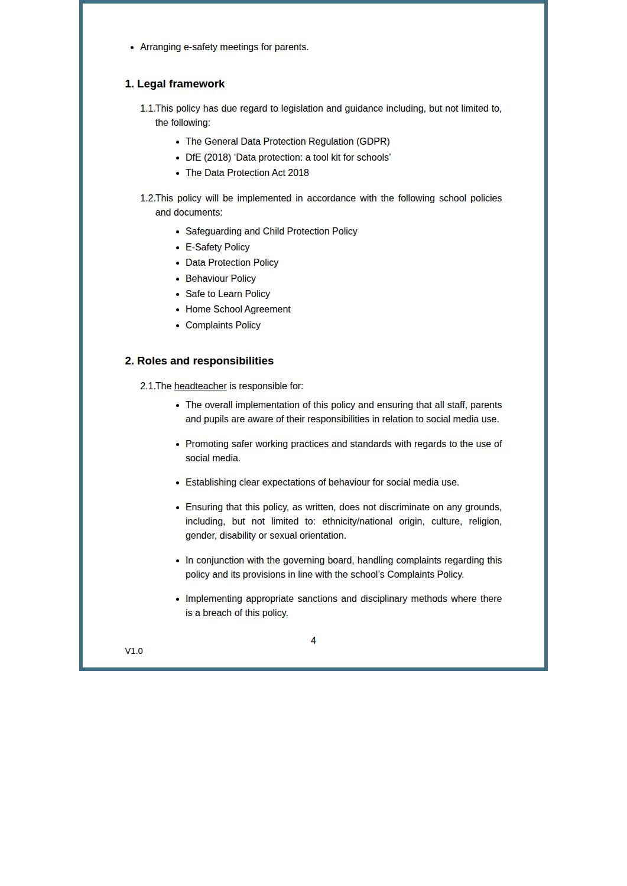Arranging e-safety meetings for parents.
1. Legal framework
1.1.
This policy has due regard to legislation and guidance including, but not limited to, the following:
The General Data Protection Regulation (GDPR)
DfE (2018) ‘Data protection: a tool kit for schools’
The Data Protection Act 2018
1.2.
This policy will be implemented in accordance with the following school policies and documents:
Safeguarding and Child Protection Policy
E-Safety Policy
Data Protection Policy
Behaviour Policy
Safe to Learn Policy
Home School Agreement
Complaints Policy
2. Roles and responsibilities
2.1.
The headteacher is responsible for:
The overall implementation of this policy and ensuring that all staff, parents and pupils are aware of their responsibilities in relation to social media use.
Promoting safer working practices and standards with regards to the use of social media.
Establishing clear expectations of behaviour for social media use.
Ensuring that this policy, as written, does not discriminate on any grounds, including, but not limited to: ethnicity/national origin, culture, religion, gender, disability or sexual orientation.
In conjunction with the governing board, handling complaints regarding this policy and its provisions in line with the school’s Complaints Policy.
Implementing appropriate sanctions and disciplinary methods where there is a breach of this policy.
4
V1.0